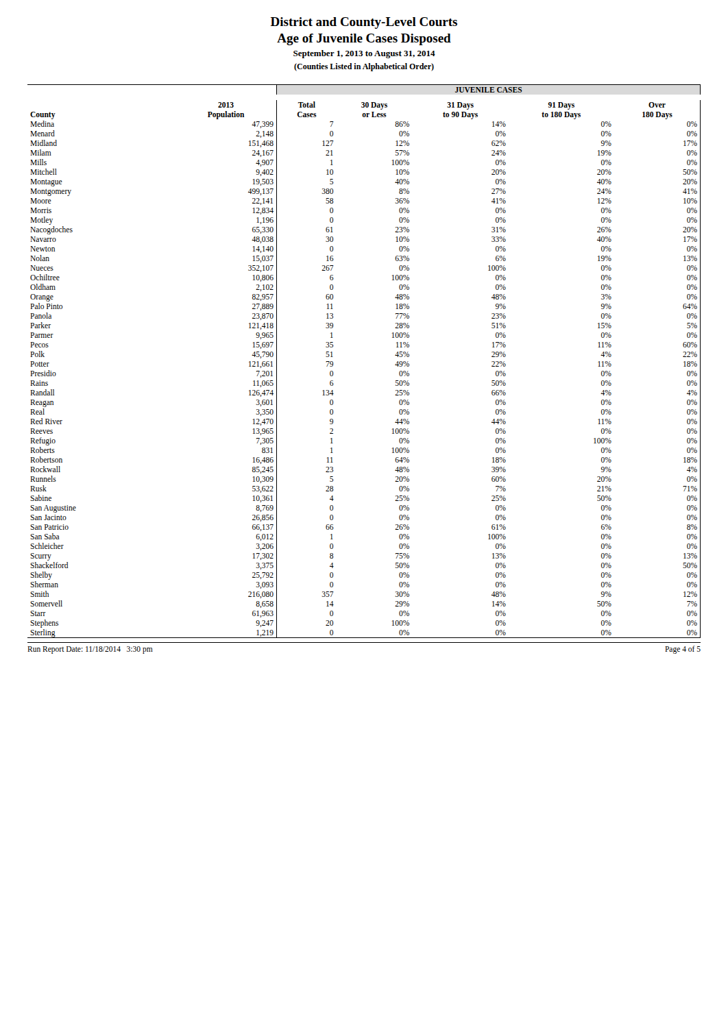District and County-Level Courts
Age of Juvenile Cases Disposed
September 1, 2013 to August 31, 2014
(Counties Listed in Alphabetical Order)
| | | JUVENILE CASES |
| --- | --- | --- |
| | 2013 | Total | 30 Days | 31 Days | 91 Days | Over |
| County | Population | Cases | or Less | to 90 Days | to 180 Days | 180 Days |
| Medina | 47,399 | 7 | 86% | 14% | 0% | 0% |
| Menard | 2,148 | 0 | 0% | 0% | 0% | 0% |
| Midland | 151,468 | 127 | 12% | 62% | 9% | 17% |
| Milam | 24,167 | 21 | 57% | 24% | 19% | 0% |
| Mills | 4,907 | 1 | 100% | 0% | 0% | 0% |
| Mitchell | 9,402 | 10 | 10% | 20% | 20% | 50% |
| Montague | 19,503 | 5 | 40% | 0% | 40% | 20% |
| Montgomery | 499,137 | 380 | 8% | 27% | 24% | 41% |
| Moore | 22,141 | 58 | 36% | 41% | 12% | 10% |
| Morris | 12,834 | 0 | 0% | 0% | 0% | 0% |
| Motley | 1,196 | 0 | 0% | 0% | 0% | 0% |
| Nacogdoches | 65,330 | 61 | 23% | 31% | 26% | 20% |
| Navarro | 48,038 | 30 | 10% | 33% | 40% | 17% |
| Newton | 14,140 | 0 | 0% | 0% | 0% | 0% |
| Nolan | 15,037 | 16 | 63% | 6% | 19% | 13% |
| Nueces | 352,107 | 267 | 0% | 100% | 0% | 0% |
| Ochiltree | 10,806 | 6 | 100% | 0% | 0% | 0% |
| Oldham | 2,102 | 0 | 0% | 0% | 0% | 0% |
| Orange | 82,957 | 60 | 48% | 48% | 3% | 0% |
| Palo Pinto | 27,889 | 11 | 18% | 9% | 9% | 64% |
| Panola | 23,870 | 13 | 77% | 23% | 0% | 0% |
| Parker | 121,418 | 39 | 28% | 51% | 15% | 5% |
| Parmer | 9,965 | 1 | 100% | 0% | 0% | 0% |
| Pecos | 15,697 | 35 | 11% | 17% | 11% | 60% |
| Polk | 45,790 | 51 | 45% | 29% | 4% | 22% |
| Potter | 121,661 | 79 | 49% | 22% | 11% | 18% |
| Presidio | 7,201 | 0 | 0% | 0% | 0% | 0% |
| Rains | 11,065 | 6 | 50% | 50% | 0% | 0% |
| Randall | 126,474 | 134 | 25% | 66% | 4% | 4% |
| Reagan | 3,601 | 0 | 0% | 0% | 0% | 0% |
| Real | 3,350 | 0 | 0% | 0% | 0% | 0% |
| Red River | 12,470 | 9 | 44% | 44% | 11% | 0% |
| Reeves | 13,965 | 2 | 100% | 0% | 0% | 0% |
| Refugio | 7,305 | 1 | 0% | 0% | 100% | 0% |
| Roberts | 831 | 1 | 100% | 0% | 0% | 0% |
| Robertson | 16,486 | 11 | 64% | 18% | 0% | 18% |
| Rockwall | 85,245 | 23 | 48% | 39% | 9% | 4% |
| Runnels | 10,309 | 5 | 20% | 60% | 20% | 0% |
| Rusk | 53,622 | 28 | 0% | 7% | 21% | 71% |
| Sabine | 10,361 | 4 | 25% | 25% | 50% | 0% |
| San Augustine | 8,769 | 0 | 0% | 0% | 0% | 0% |
| San Jacinto | 26,856 | 0 | 0% | 0% | 0% | 0% |
| San Patricio | 66,137 | 66 | 26% | 61% | 6% | 8% |
| San Saba | 6,012 | 1 | 0% | 100% | 0% | 0% |
| Schleicher | 3,206 | 0 | 0% | 0% | 0% | 0% |
| Scurry | 17,302 | 8 | 75% | 13% | 0% | 13% |
| Shackelford | 3,375 | 4 | 50% | 0% | 0% | 50% |
| Shelby | 25,792 | 0 | 0% | 0% | 0% | 0% |
| Sherman | 3,093 | 0 | 0% | 0% | 0% | 0% |
| Smith | 216,080 | 357 | 30% | 48% | 9% | 12% |
| Somervell | 8,658 | 14 | 29% | 14% | 50% | 7% |
| Starr | 61,963 | 0 | 0% | 0% | 0% | 0% |
| Stephens | 9,247 | 20 | 100% | 0% | 0% | 0% |
| Sterling | 1,219 | 0 | 0% | 0% | 0% | 0% |
Run Report Date: 11/18/2014 3:30 pm
Page 4 of 5